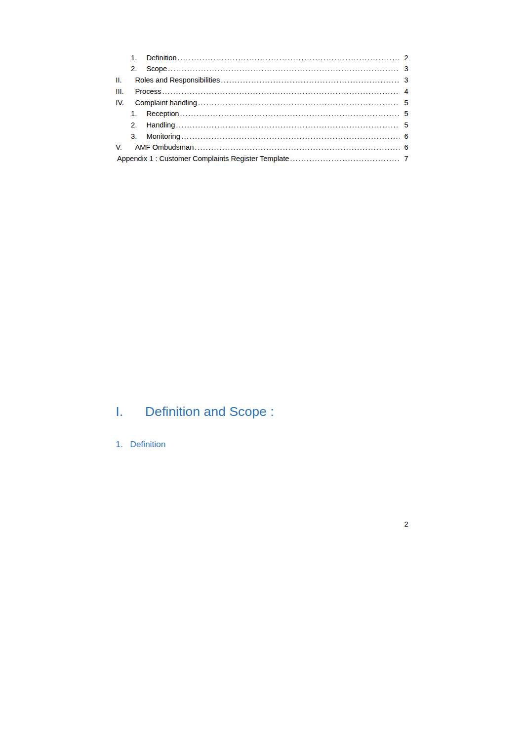1. Definition ........................................................................................................................... 2
2. Scope .................................................................................................................................. 3
II. Roles and Responsibilities ............................................................................................................. 3
III. Process ................................................................................................................................. 4
IV. Complaint handling ................................................................................................................. 5
1. Reception ......................................................................................................................... 5
2. Handling ........................................................................................................................... 5
3. Monitoring ....................................................................................................................... 6
V. AMF Ombudsman ..................................................................................................................... 6
Appendix 1 : Customer Complaints Register Template .......................................................................... 7
I. Definition and Scope :
1. Definition
2